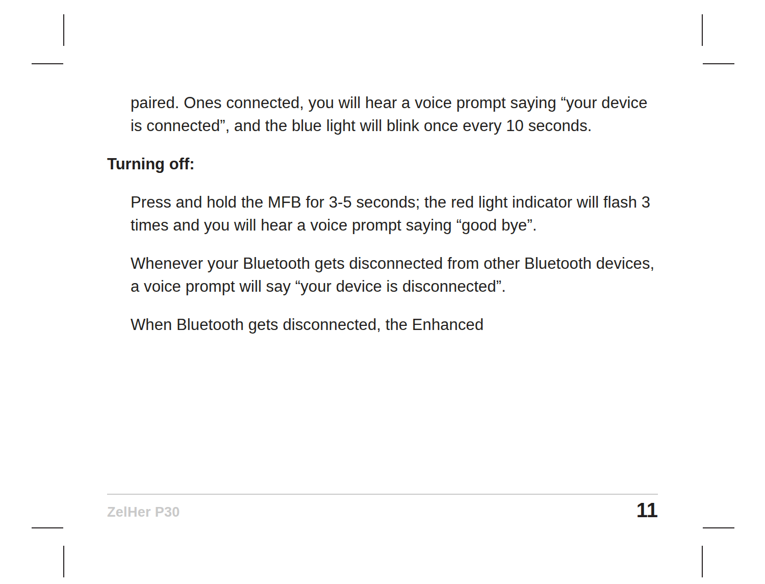paired. Ones connected, you will hear a voice prompt saying “your device is connected”, and the blue light will blink once every 10 seconds.
Turning off:
Press and hold the MFB for 3-5 seconds; the red light indicator will flash 3 times and you will hear a voice prompt saying “good bye”.
Whenever your Bluetooth gets disconnected from other Bluetooth devices, a voice prompt will say “your device is disconnected”.
When Bluetooth gets disconnected, the Enhanced
ZelHer P30
11